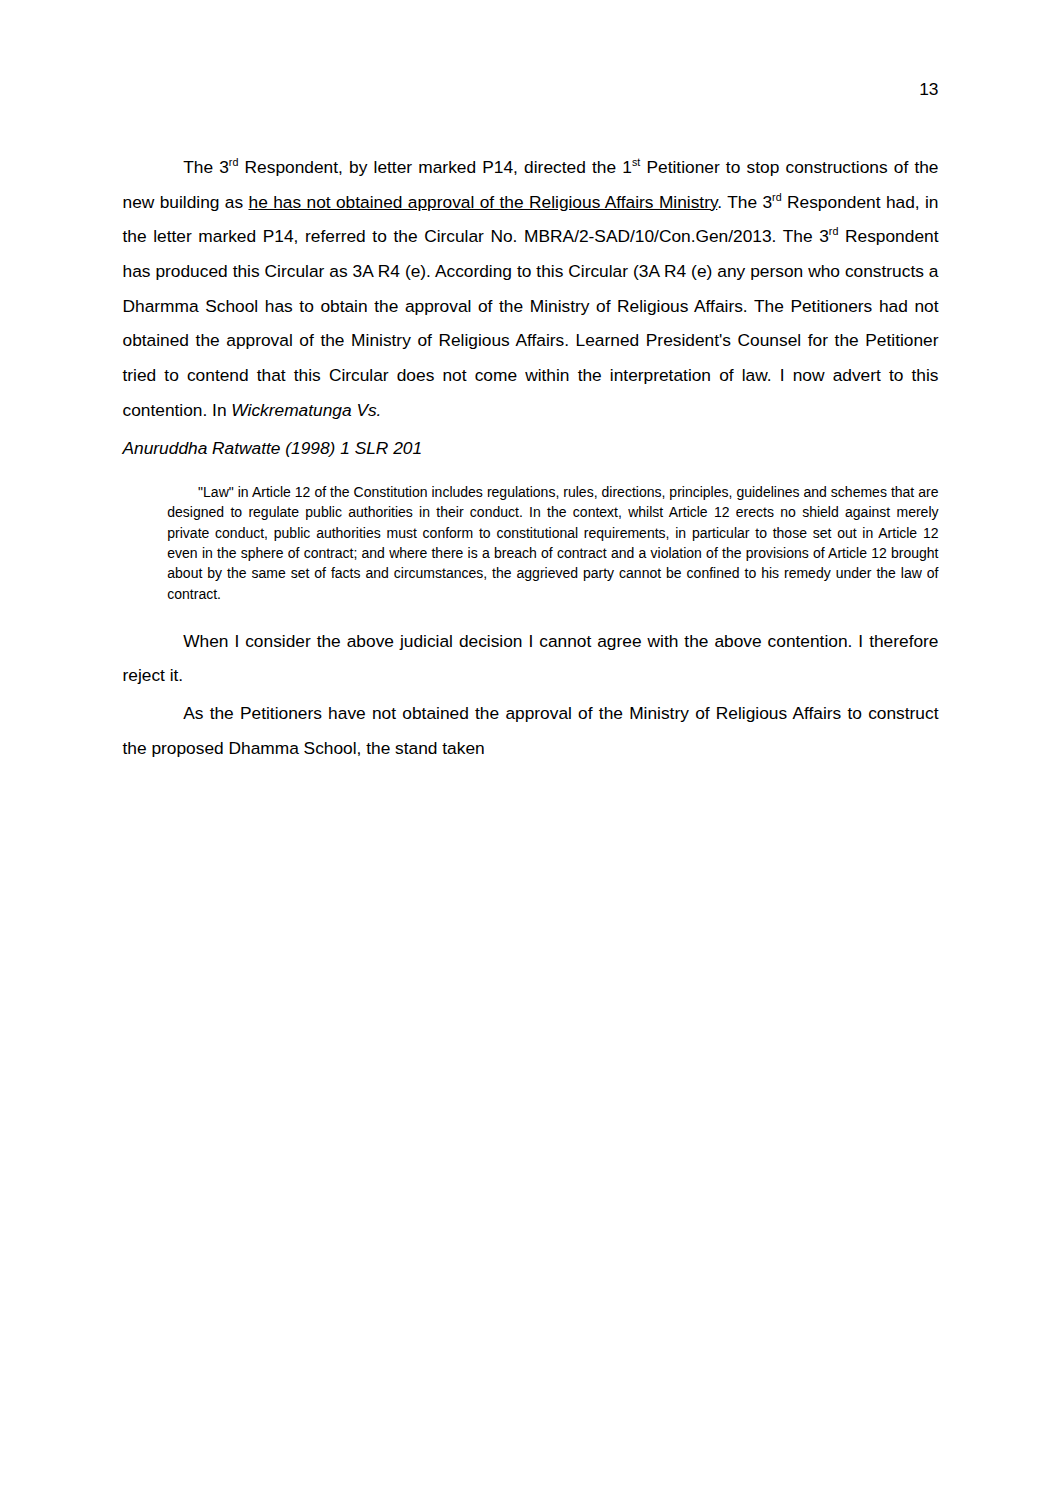13
The 3rd Respondent, by letter marked P14, directed the 1st Petitioner to stop constructions of the new building as he has not obtained approval of the Religious Affairs Ministry. The 3rd Respondent had, in the letter marked P14, referred to the Circular No. MBRA/2-SAD/10/Con.Gen/2013. The 3rd Respondent has produced this Circular as 3A R4 (e). According to this Circular (3A R4 (e) any person who constructs a Dharmma School has to obtain the approval of the Ministry of Religious Affairs. The Petitioners had not obtained the approval of the Ministry of Religious Affairs. Learned President's Counsel for the Petitioner tried to contend that this Circular does not come within the interpretation of law. I now advert to this contention. In Wickrematunga Vs.
Anuruddha Ratwatte (1998) 1 SLR 201
"Law" in Article 12 of the Constitution includes regulations, rules, directions, principles, guidelines and schemes that are designed to regulate public authorities in their conduct. In the context, whilst Article 12 erects no shield against merely private conduct, public authorities must conform to constitutional requirements, in particular to those set out in Article 12 even in the sphere of contract; and where there is a breach of contract and a violation of the provisions of Article 12 brought about by the same set of facts and circumstances, the aggrieved party cannot be confined to his remedy under the law of contract.
When I consider the above judicial decision I cannot agree with the above contention. I therefore reject it.
As the Petitioners have not obtained the approval of the Ministry of Religious Affairs to construct the proposed Dhamma School, the stand taken